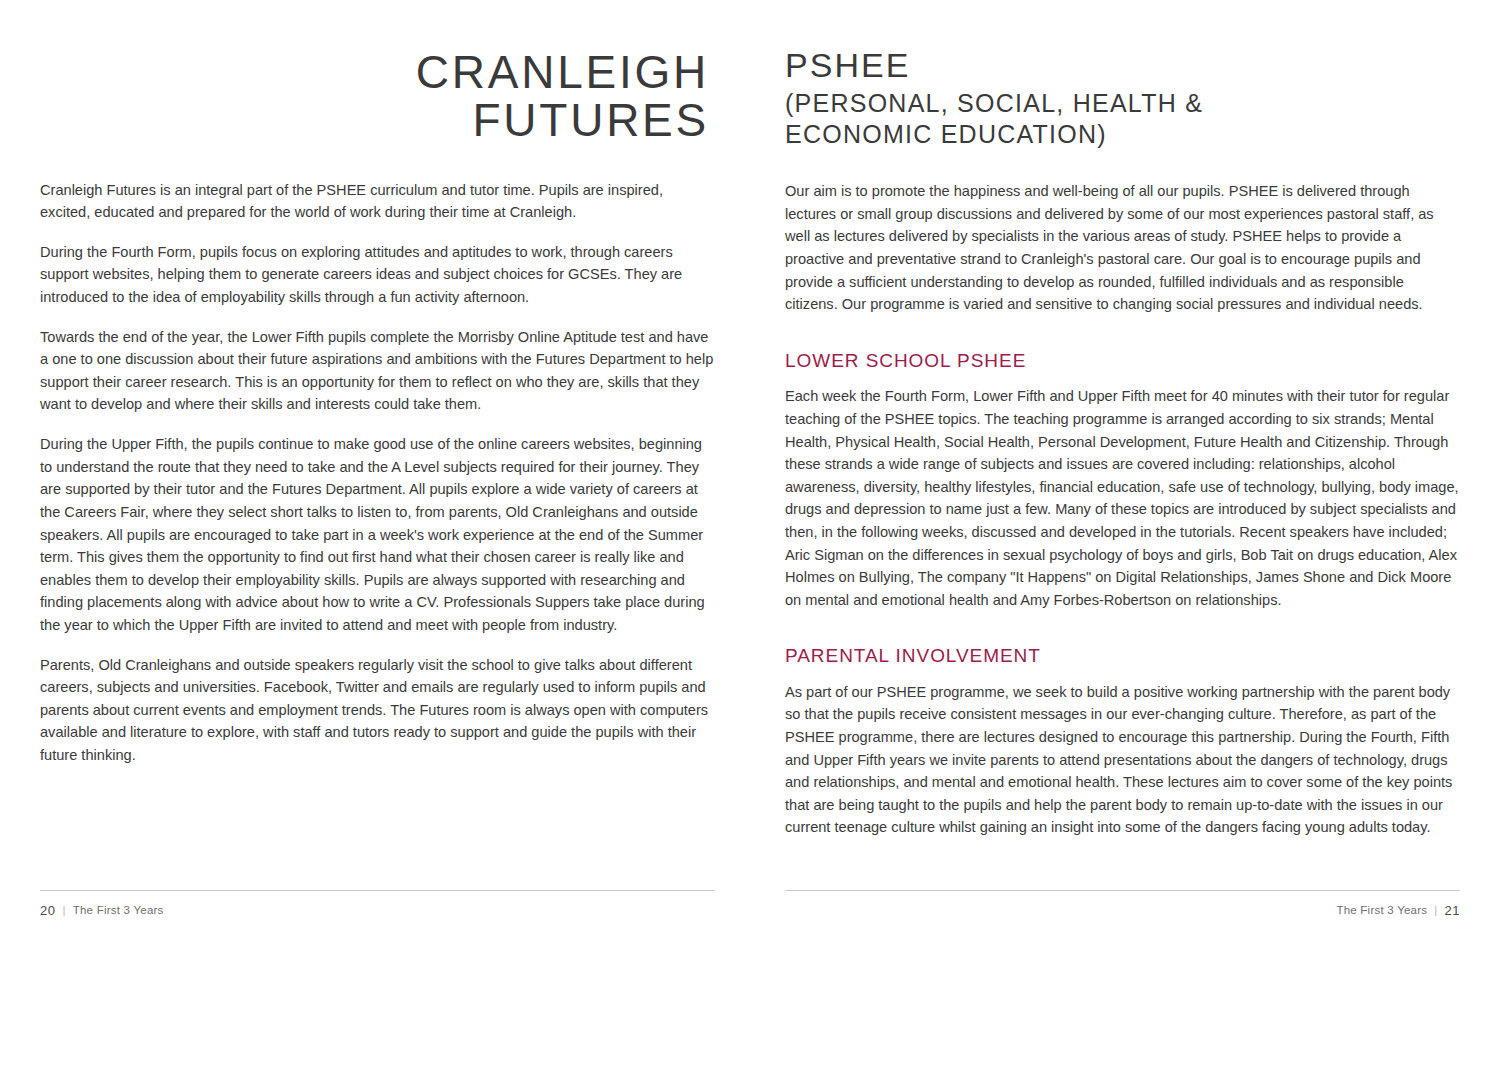Cranleigh
Futures
Cranleigh Futures is an integral part of the PSHEE curriculum and tutor time. Pupils are inspired, excited, educated and prepared for the world of work during their time at Cranleigh.
During the Fourth Form, pupils focus on exploring attitudes and aptitudes to work, through careers support websites, helping them to generate careers ideas and subject choices for GCSEs. They are introduced to the idea of employability skills through a fun activity afternoon.
Towards the end of the year, the Lower Fifth pupils complete the Morrisby Online Aptitude test and have a one to one discussion about their future aspirations and ambitions with the Futures Department to help support their career research. This is an opportunity for them to reflect on who they are, skills that they want to develop and where their skills and interests could take them.
During the Upper Fifth, the pupils continue to make good use of the online careers websites, beginning to understand the route that they need to take and the A Level subjects required for their journey. They are supported by their tutor and the Futures Department. All pupils explore a wide variety of careers at the Careers Fair, where they select short talks to listen to, from parents, Old Cranleighans and outside speakers. All pupils are encouraged to take part in a week's work experience at the end of the Summer term. This gives them the opportunity to find out first hand what their chosen career is really like and enables them to develop their employability skills. Pupils are always supported with researching and finding placements along with advice about how to write a CV. Professionals Suppers take place during the year to which the Upper Fifth are invited to attend and meet with people from industry.
Parents, Old Cranleighans and outside speakers regularly visit the school to give talks about different careers, subjects and universities. Facebook, Twitter and emails are regularly used to inform pupils and parents about current events and employment trends. The Futures room is always open with computers available and literature to explore, with staff and tutors ready to support and guide the pupils with their future thinking.
20|The First 3 Years
PSHEE(Personal, Social, Health &
Economic Education)
Our aim is to promote the happiness and well-being of all our pupils. PSHEE is delivered through lectures or small group discussions and delivered by some of our most experiences pastoral staff, as well as lectures delivered by specialists in the various areas of study. PSHEE helps to provide a proactive and preventative strand to Cranleigh's pastoral care. Our goal is to encourage pupils and provide a sufficient understanding to develop as rounded, fulfilled individuals and as responsible citizens. Our programme is varied and sensitive to changing social pressures and individual needs.
Lower School PSHEE
Each week the Fourth Form, Lower Fifth and Upper Fifth meet for 40 minutes with their tutor for regular teaching of the PSHEE topics. The teaching programme is arranged according to six strands; Mental Health, Physical Health, Social Health, Personal Development, Future Health and Citizenship. Through these strands a wide range of subjects and issues are covered including: relationships, alcohol awareness, diversity, healthy lifestyles, financial education, safe use of technology, bullying, body image, drugs and depression to name just a few. Many of these topics are introduced by subject specialists and then, in the following weeks, discussed and developed in the tutorials. Recent speakers have included; Aric Sigman on the differences in sexual psychology of boys and girls, Bob Tait on drugs education, Alex Holmes on Bullying, The company "It Happens" on Digital Relationships, James Shone and Dick Moore on mental and emotional health and Amy Forbes-Robertson on relationships.
Parental Involvement
As part of our PSHEE programme, we seek to build a positive working partnership with the parent body so that the pupils receive consistent messages in our ever-changing culture. Therefore, as part of the PSHEE programme, there are lectures designed to encourage this partnership. During the Fourth, Fifth and Upper Fifth years we invite parents to attend presentations about the dangers of technology, drugs and relationships, and mental and emotional health. These lectures aim to cover some of the key points that are being taught to the pupils and help the parent body to remain up-to-date with the issues in our current teenage culture whilst gaining an insight into some of the dangers facing young adults today.
The First 3 Years|21